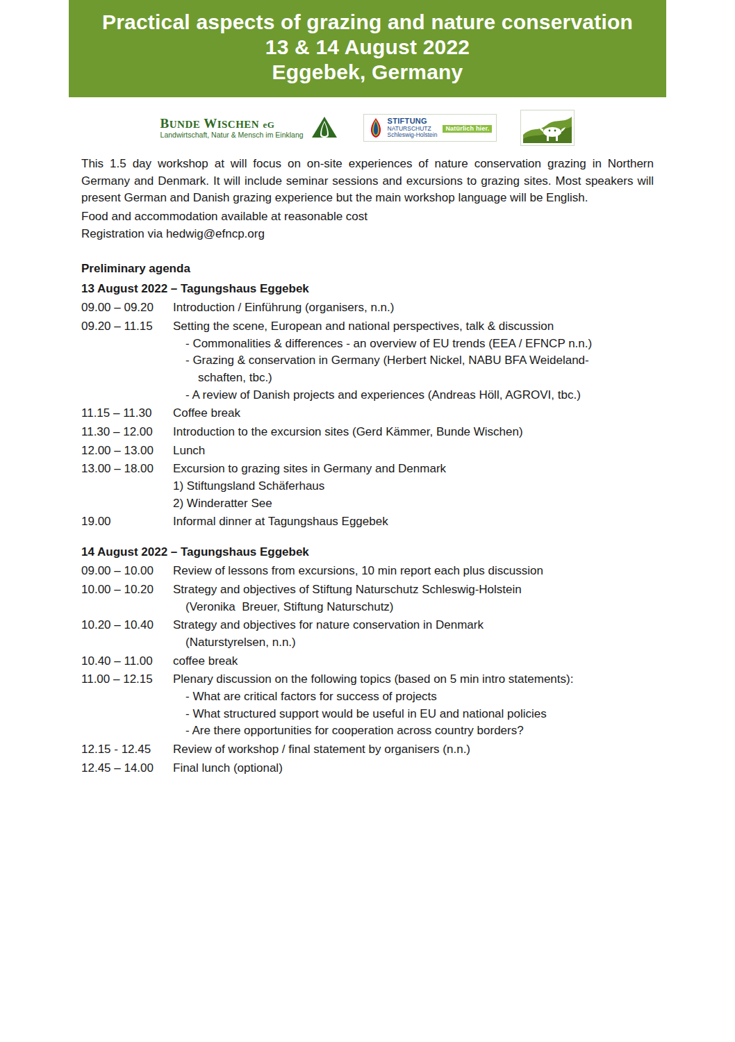Practical aspects of grazing and nature conservation 13 & 14 August 2022 Eggebek, Germany
BUNDE WISCHEN eG
Landwirtschaft, Natur & Mensch im Einklang
Stiftung NATURSCHUTZ Schleswig-Holstein
Natürlich hier.
This 1.5 day workshop at will focus on on-site experiences of nature conservation grazing in Northern Germany and Denmark. It will include seminar sessions and excursions to grazing sites. Most speakers will present German and Danish grazing experience but the main workshop language will be English.
Food and accommodation available at reasonable cost
Registration via hedwig@efncp.org
Preliminary agenda
13 August 2022 – Tagungshaus Eggebek
| 09.00 – 09.20 | Introduction / Einführung (organisers, n.n.) |
| 09.20 – 11.15 | Setting the scene, European and national perspectives, talk & discussion - Commonalities & differences - an overview of EU trends (EEA / EFNCP n.n.) - Grazing & conservation in Germany (Herbert Nickel, NABU BFA Weideland- schaften, tbc.) - A review of Danish projects and experiences (Andreas Höll, AGROVI, tbc.) |
| 11.15 – 11.30 | Coffee break |
| 11.30 – 12.00 | Introduction to the excursion sites (Gerd Kämmer, Bunde Wischen) |
| 12.00 – 13.00 | Lunch |
| 13.00 – 18.00 | Excursion to grazing sites in Germany and Denmark 1) Stiftungsland Schäferhaus 2) Winderatter See |
| 19.00 | Informal dinner at Tagungshaus Eggebek |
14 August 2022 – Tagungshaus Eggebek
| 09.00 – 10.00 | Review of lessons from excursions, 10 min report each plus discussion |
| 10.00 – 10.20 | Strategy and objectives of Stiftung Naturschutz Schleswig-Holstein (Veronika Breuer, Stiftung Naturschutz) |
| 10.20 – 10.40 | Strategy and objectives for nature conservation in Denmark (Naturstyrelsen, n.n.) |
| 10.40 – 11.00 | coffee break |
| 11.00 – 12.15 | Plenary discussion on the following topics (based on 5 min intro statements): - What are critical factors for success of projects - What structured support would be useful in EU and national policies - Are there opportunities for cooperation across country borders? |
| 12.15 - 12.45 | Review of workshop / final statement by organisers (n.n.) |
| 12.45 – 14.00 | Final lunch (optional) |